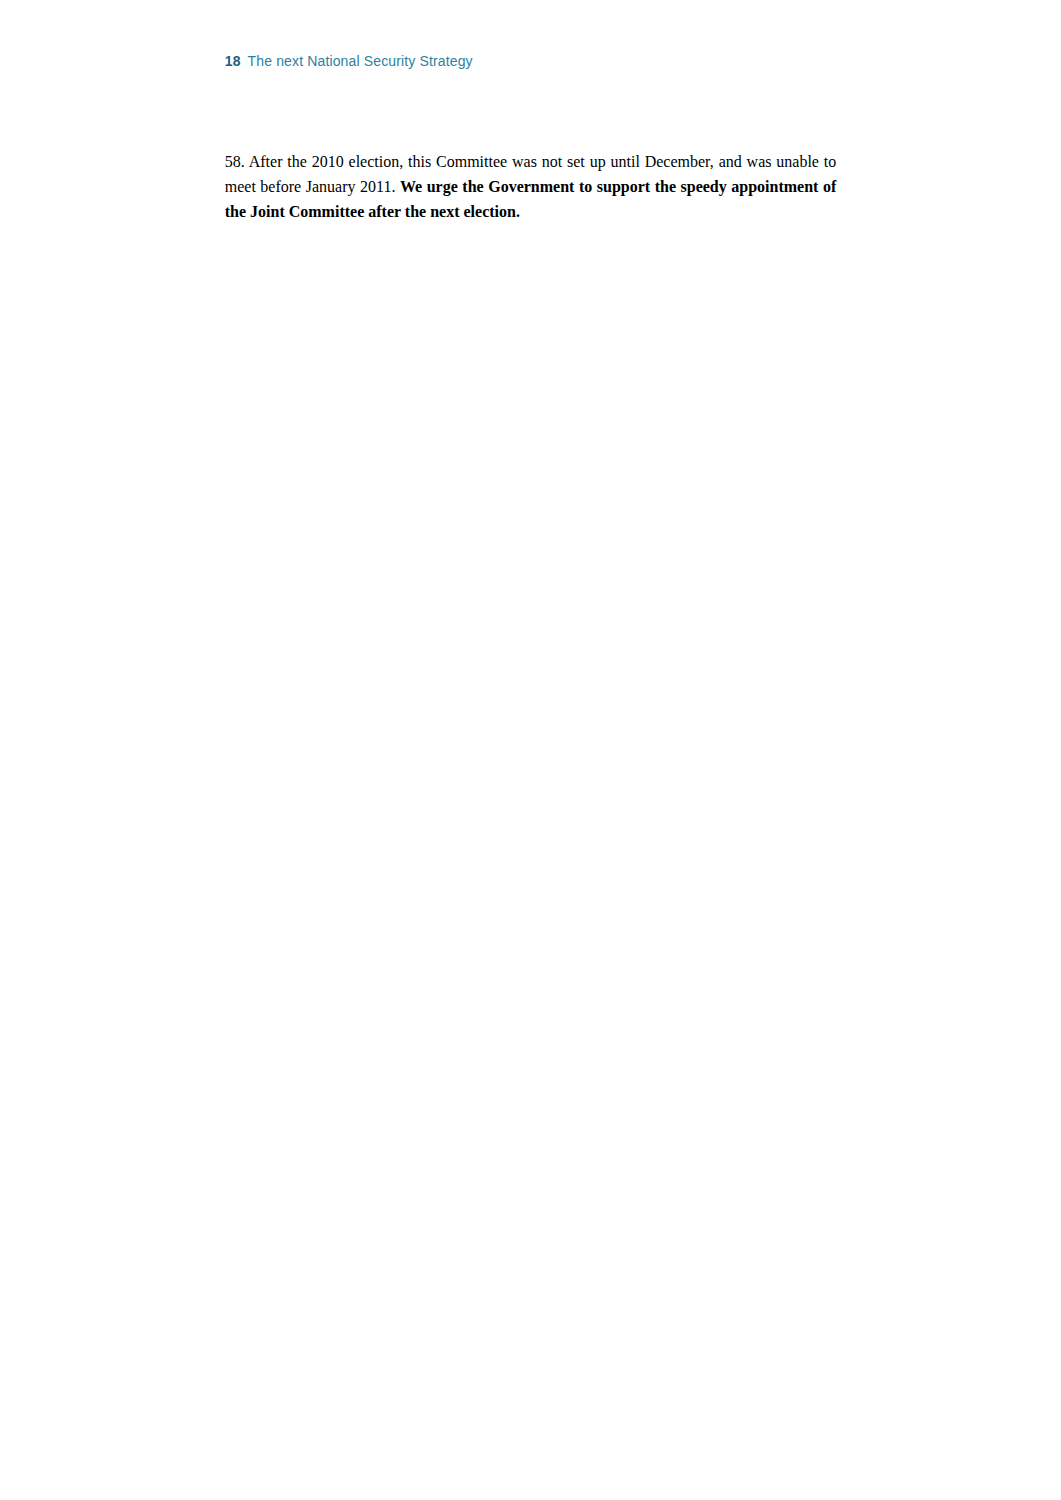18 The next National Security Strategy
58. After the 2010 election, this Committee was not set up until December, and was unable to meet before January 2011. We urge the Government to support the speedy appointment of the Joint Committee after the next election.